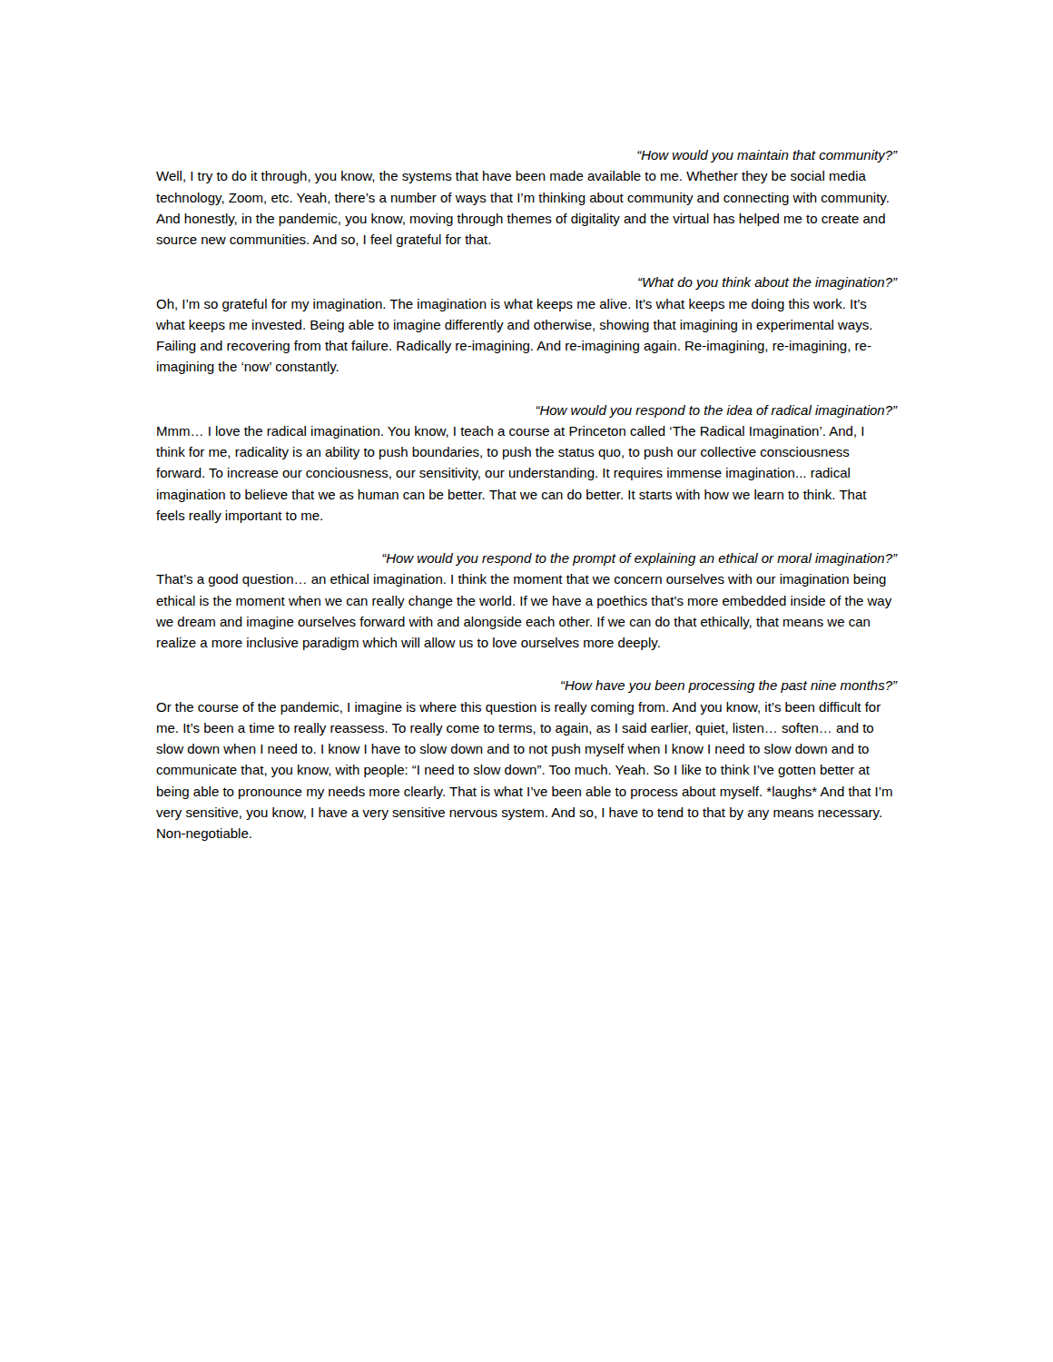“How would you maintain that community?”
Well, I try to do it through, you know, the systems that have been made available to me. Whether they be social media technology, Zoom, etc. Yeah, there’s a number of ways that I’m thinking about community and connecting with community. And honestly, in the pandemic, you know, moving through themes of digitality and the virtual has helped me to create and source new communities. And so, I feel grateful for that.
“What do you think about the imagination?”
Oh, I’m so grateful for my imagination. The imagination is what keeps me alive. It’s what keeps me doing this work. It’s what keeps me invested. Being able to imagine differently and otherwise, showing that imagining in experimental ways. Failing and recovering from that failure. Radically re-imagining. And re-imagining again. Re-imagining, re-imagining, re-imagining the ‘now’ constantly.
“How would you respond to the idea of radical imagination?”
Mmm… I love the radical imagination. You know, I teach a course at Princeton called ‘The Radical Imagination’. And, I think for me, radicality is an ability to push boundaries, to push the status quo, to push our collective consciousness forward. To increase our conciousness, our sensitivity, our understanding. It requires immense imagination... radical imagination to believe that we as human can be better. That we can do better. It starts with how we learn to think. That feels really important to me.
“How would you respond to the prompt of explaining an ethical or moral imagination?”
That’s a good question… an ethical imagination. I think the moment that we concern ourselves with our imagination being ethical is the moment when we can really change the world. If we have a poethics that’s more embedded inside of the way we dream and imagine ourselves forward with and alongside each other. If we can do that ethically, that means we can realize a more inclusive paradigm which will allow us to love ourselves more deeply.
“How have you been processing the past nine months?”
Or the course of the pandemic, I imagine is where this question is really coming from. And you know, it’s been difficult for me. It’s been a time to really reassess. To really come to terms, to again, as I said earlier, quiet, listen… soften… and to slow down when I need to. I know I have to slow down and to not push myself when I know I need to slow down and to communicate that, you know, with people: “I need to slow down”. Too much. Yeah. So I like to think I’ve gotten better at being able to pronounce my needs more clearly. That is what I’ve been able to process about myself. *laughs* And that I’m very sensitive, you know, I have a very sensitive nervous system. And so, I have to tend to that by any means necessary. Non-negotiable.